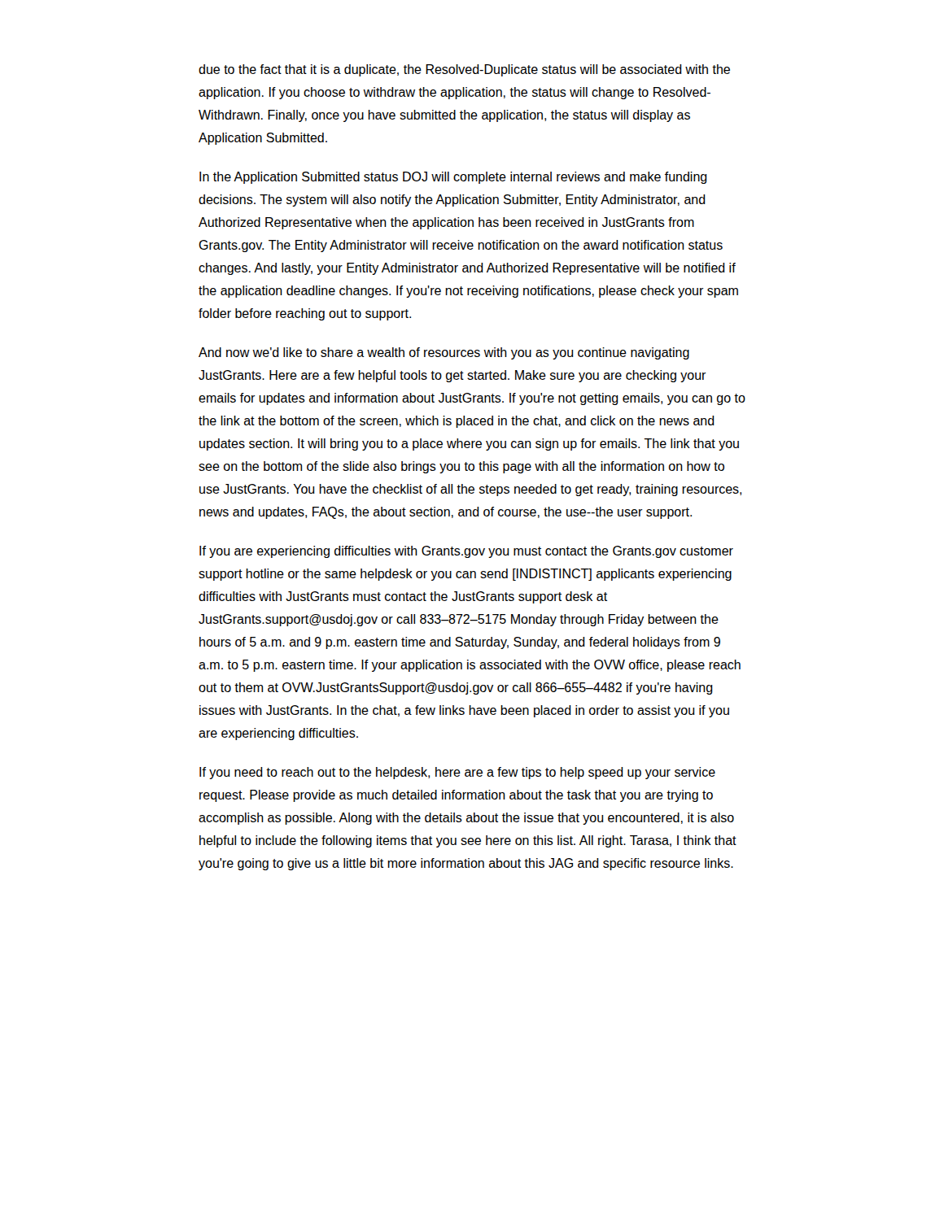due to the fact that it is a duplicate, the Resolved-Duplicate status will be associated with the application. If you choose to withdraw the application, the status will change to Resolved-Withdrawn. Finally, once you have submitted the application, the status will display as Application Submitted.
In the Application Submitted status DOJ will complete internal reviews and make funding decisions. The system will also notify the Application Submitter, Entity Administrator, and Authorized Representative when the application has been received in JustGrants from Grants.gov. The Entity Administrator will receive notification on the award notification status changes. And lastly, your Entity Administrator and Authorized Representative will be notified if the application deadline changes. If you're not receiving notifications, please check your spam folder before reaching out to support.
And now we'd like to share a wealth of resources with you as you continue navigating JustGrants. Here are a few helpful tools to get started. Make sure you are checking your emails for updates and information about JustGrants. If you're not getting emails, you can go to the link at the bottom of the screen, which is placed in the chat, and click on the news and updates section. It will bring you to a place where you can sign up for emails. The link that you see on the bottom of the slide also brings you to this page with all the information on how to use JustGrants. You have the checklist of all the steps needed to get ready, training resources, news and updates, FAQs, the about section, and of course, the use--the user support.
If you are experiencing difficulties with Grants.gov you must contact the Grants.gov customer support hotline or the same helpdesk or you can send [INDISTINCT] applicants experiencing difficulties with JustGrants must contact the JustGrants support desk at JustGrants.support@usdoj.gov or call 833–872–5175 Monday through Friday between the hours of 5 a.m. and 9 p.m. eastern time and Saturday, Sunday, and federal holidays from 9 a.m. to 5 p.m. eastern time. If your application is associated with the OVW office, please reach out to them at OVW.JustGrantsSupport@usdoj.gov or call 866–655–4482 if you're having issues with JustGrants. In the chat, a few links have been placed in order to assist you if you are experiencing difficulties.
If you need to reach out to the helpdesk, here are a few tips to help speed up your service request. Please provide as much detailed information about the task that you are trying to accomplish as possible. Along with the details about the issue that you encountered, it is also helpful to include the following items that you see here on this list. All right. Tarasa, I think that you're going to give us a little bit more information about this JAG and specific resource links.